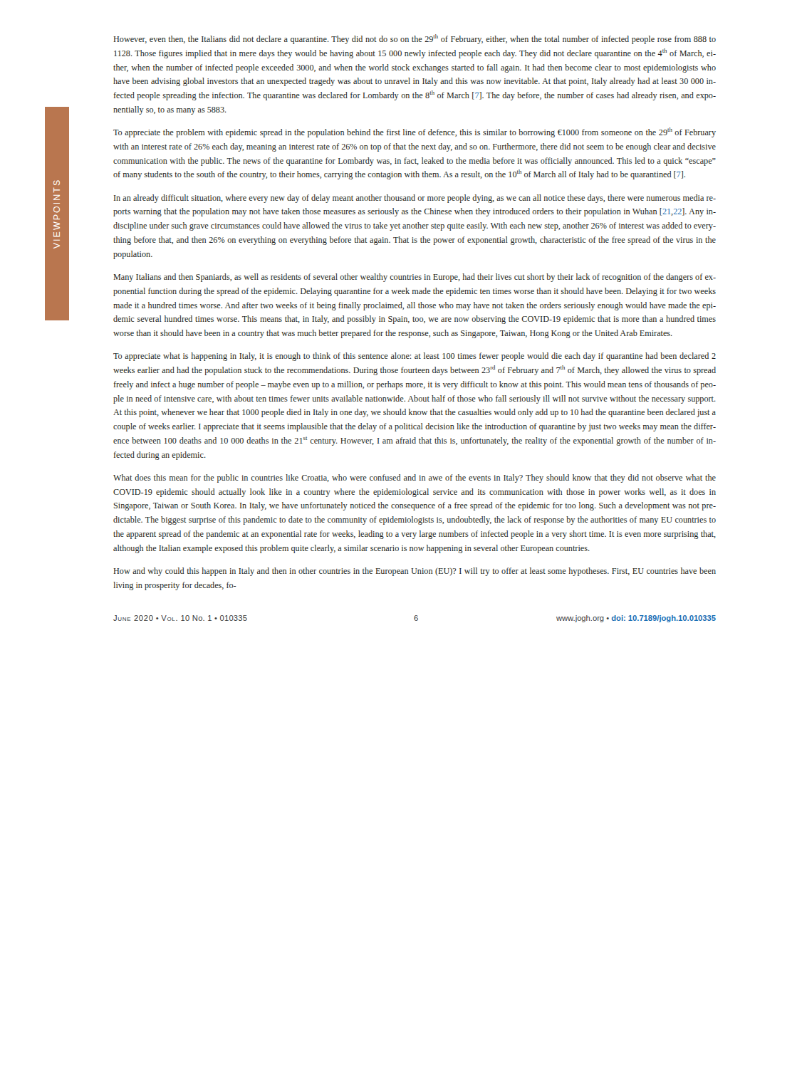VIEWPOINTS
However, even then, the Italians did not declare a quarantine. They did not do so on the 29th of February, either, when the total number of infected people rose from 888 to 1128. Those figures implied that in mere days they would be having about 15 000 newly infected people each day. They did not declare quarantine on the 4th of March, either, when the number of infected people exceeded 3000, and when the world stock exchanges started to fall again. It had then become clear to most epidemiologists who have been advising global investors that an unexpected tragedy was about to unravel in Italy and this was now inevitable. At that point, Italy already had at least 30 000 infected people spreading the infection. The quarantine was declared for Lombardy on the 8th of March [7]. The day before, the number of cases had already risen, and exponentially so, to as many as 5883.
To appreciate the problem with epidemic spread in the population behind the first line of defence, this is similar to borrowing €1000 from someone on the 29th of February with an interest rate of 26% each day, meaning an interest rate of 26% on top of that the next day, and so on. Furthermore, there did not seem to be enough clear and decisive communication with the public. The news of the quarantine for Lombardy was, in fact, leaked to the media before it was officially announced. This led to a quick “escape” of many students to the south of the country, to their homes, carrying the contagion with them. As a result, on the 10th of March all of Italy had to be quarantined [7].
In an already difficult situation, where every new day of delay meant another thousand or more people dying, as we can all notice these days, there were numerous media reports warning that the population may not have taken those measures as seriously as the Chinese when they introduced orders to their population in Wuhan [21,22]. Any indiscipline under such grave circumstances could have allowed the virus to take yet another step quite easily. With each new step, another 26% of interest was added to everything before that, and then 26% on everything on everything before that again. That is the power of exponential growth, characteristic of the free spread of the virus in the population.
Many Italians and then Spaniards, as well as residents of several other wealthy countries in Europe, had their lives cut short by their lack of recognition of the dangers of exponential function during the spread of the epidemic. Delaying quarantine for a week made the epidemic ten times worse than it should have been. Delaying it for two weeks made it a hundred times worse. And after two weeks of it being finally proclaimed, all those who may have not taken the orders seriously enough would have made the epidemic several hundred times worse. This means that, in Italy, and possibly in Spain, too, we are now observing the COVID-19 epidemic that is more than a hundred times worse than it should have been in a country that was much better prepared for the response, such as Singapore, Taiwan, Hong Kong or the United Arab Emirates.
To appreciate what is happening in Italy, it is enough to think of this sentence alone: at least 100 times fewer people would die each day if quarantine had been declared 2 weeks earlier and had the population stuck to the recommendations. During those fourteen days between 23rd of February and 7th of March, they allowed the virus to spread freely and infect a huge number of people – maybe even up to a million, or perhaps more, it is very difficult to know at this point. This would mean tens of thousands of people in need of intensive care, with about ten times fewer units available nationwide. About half of those who fall seriously ill will not survive without the necessary support. At this point, whenever we hear that 1000 people died in Italy in one day, we should know that the casualties would only add up to 10 had the quarantine been declared just a couple of weeks earlier. I appreciate that it seems implausible that the delay of a political decision like the introduction of quarantine by just two weeks may mean the difference between 100 deaths and 10 000 deaths in the 21st century. However, I am afraid that this is, unfortunately, the reality of the exponential growth of the number of infected during an epidemic.
What does this mean for the public in countries like Croatia, who were confused and in awe of the events in Italy? They should know that they did not observe what the COVID-19 epidemic should actually look like in a country where the epidemiological service and its communication with those in power works well, as it does in Singapore, Taiwan or South Korea. In Italy, we have unfortunately noticed the consequence of a free spread of the epidemic for too long. Such a development was not predictable. The biggest surprise of this pandemic to date to the community of epidemiologists is, undoubtedly, the lack of response by the authorities of many EU countries to the apparent spread of the pandemic at an exponential rate for weeks, leading to a very large numbers of infected people in a very short time. It is even more surprising that, although the Italian example exposed this problem quite clearly, a similar scenario is now happening in several other European countries.
How and why could this happen in Italy and then in other countries in the European Union (EU)? I will try to offer at least some hypotheses. First, EU countries have been living in prosperity for decades, fo-
June 2020 • Vol. 10 No. 1 • 010335
6
www.jogh.org • doi: 10.7189/jogh.10.010335